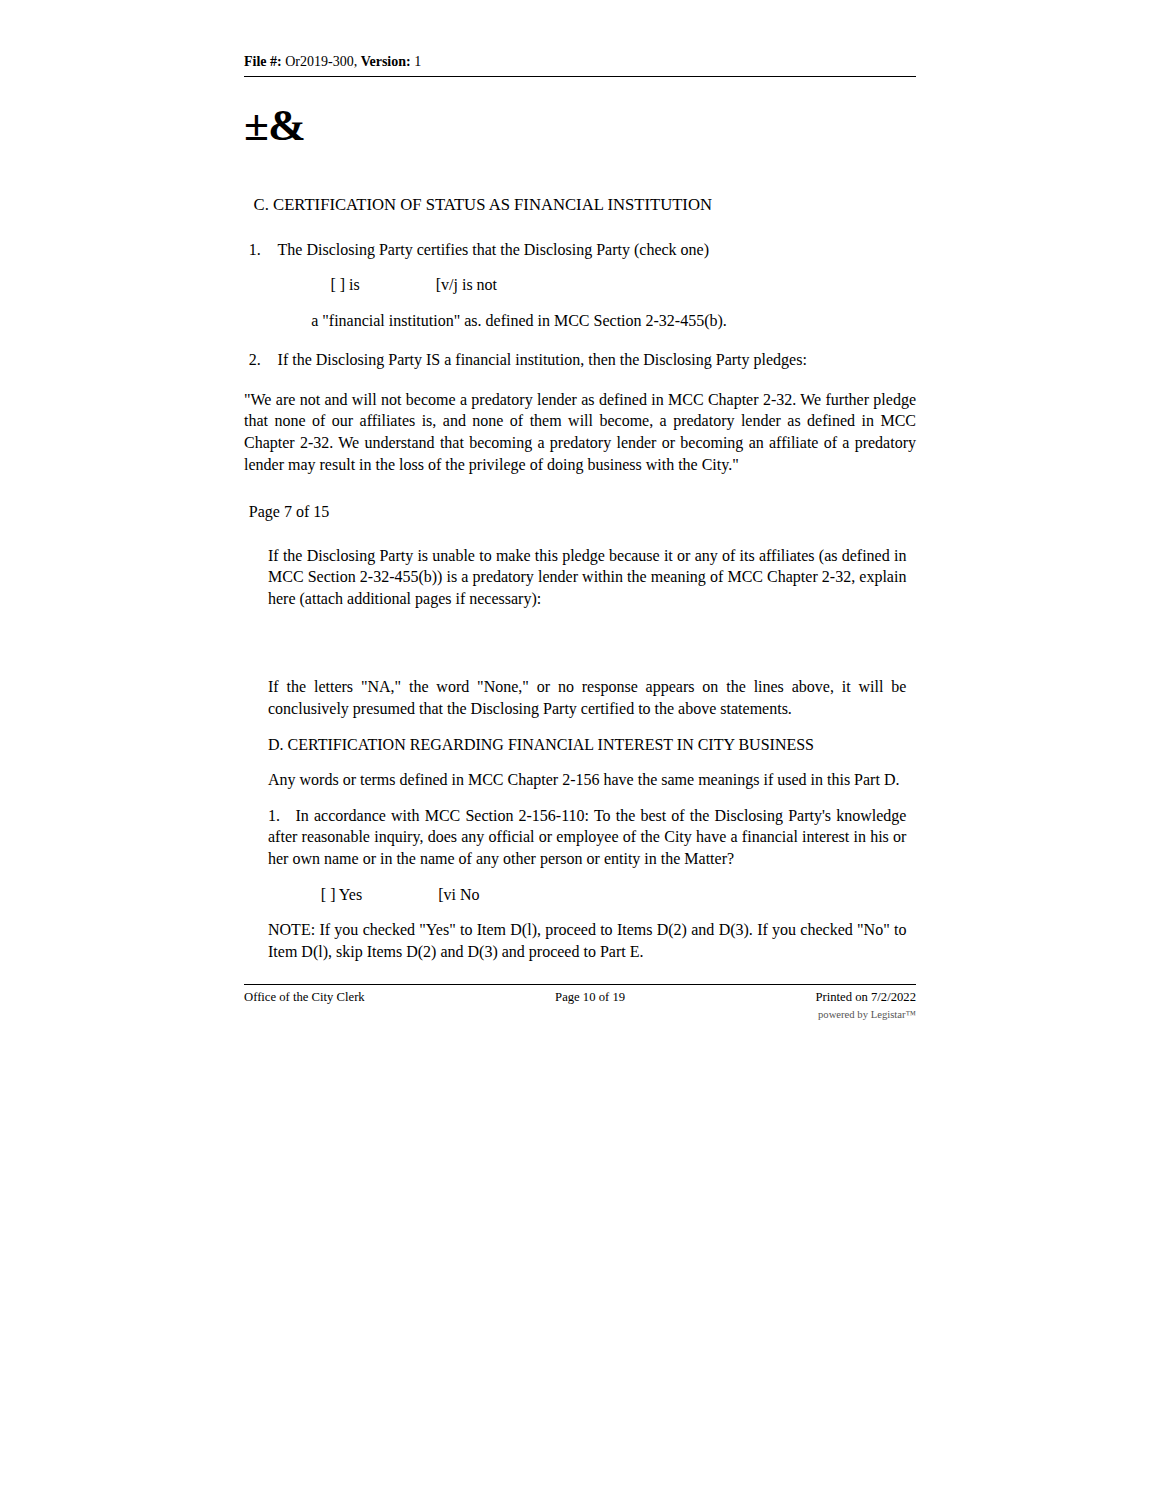File #: Or2019-300, Version: 1
±&
C. CERTIFICATION OF STATUS AS FINANCIAL INSTITUTION
1. The Disclosing Party certifies that the Disclosing Party (check one)
[ ] is [v/j is not
a "financial institution" as. defined in MCC Section 2-32-455(b).
2. If the Disclosing Party IS a financial institution, then the Disclosing Party pledges:
"We are not and will not become a predatory lender as defined in MCC Chapter 2-32. We further pledge that none of our affiliates is, and none of them will become, a predatory lender as defined in MCC Chapter 2-32. We understand that becoming a predatory lender or becoming an affiliate of a predatory lender may result in the loss of the privilege of doing business with the City."
Page 7 of 15
If the Disclosing Party is unable to make this pledge because it or any of its affiliates (as defined in MCC Section 2-32-455(b)) is a predatory lender within the meaning of MCC Chapter 2-32, explain here (attach additional pages if necessary):
If the letters "NA," the word "None," or no response appears on the lines above, it will be conclusively presumed that the Disclosing Party certified to the above statements.
D. CERTIFICATION REGARDING FINANCIAL INTEREST IN CITY BUSINESS
Any words or terms defined in MCC Chapter 2-156 have the same meanings if used in this Part D.
1. In accordance with MCC Section 2-156-110: To the best of the Disclosing Party's knowledge after reasonable inquiry, does any official or employee of the City have a financial interest in his or her own name or in the name of any other person or entity in the Matter?
[ ] Yes [vi No
NOTE: If you checked "Yes" to Item D(l), proceed to Items D(2) and D(3). If you checked "No" to Item D(l), skip Items D(2) and D(3) and proceed to Part E.
Office of the City Clerk Page 10 of 19 Printed on 7/2/2022
powered by Legistar™